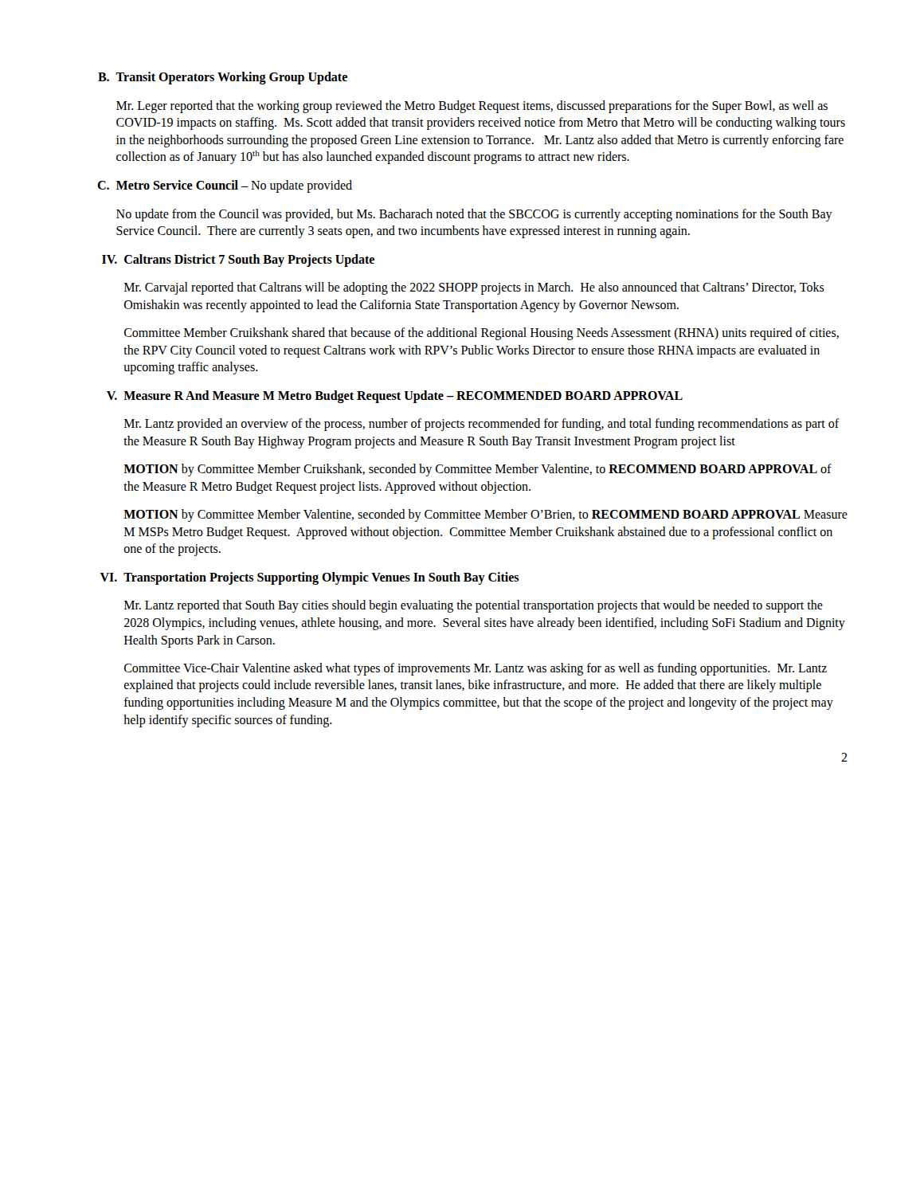B.
Transit Operators Working Group Update
Mr. Leger reported that the working group reviewed the Metro Budget Request items, discussed preparations for the Super Bowl, as well as COVID-19 impacts on staffing. Ms. Scott added that transit providers received notice from Metro that Metro will be conducting walking tours in the neighborhoods surrounding the proposed Green Line extension to Torrance. Mr. Lantz also added that Metro is currently enforcing fare collection as of January 10th but has also launched expanded discount programs to attract new riders.
C.
Metro Service Council – No update provided
No update from the Council was provided, but Ms. Bacharach noted that the SBCCOG is currently accepting nominations for the South Bay Service Council. There are currently 3 seats open, and two incumbents have expressed interest in running again.
IV.
Caltrans District 7 South Bay Projects Update
Mr. Carvajal reported that Caltrans will be adopting the 2022 SHOPP projects in March. He also announced that Caltrans’ Director, Toks Omishakin was recently appointed to lead the California State Transportation Agency by Governor Newsom.
Committee Member Cruikshank shared that because of the additional Regional Housing Needs Assessment (RHNA) units required of cities, the RPV City Council voted to request Caltrans work with RPV’s Public Works Director to ensure those RHNA impacts are evaluated in upcoming traffic analyses.
V.
Measure R And Measure M Metro Budget Request Update – RECOMMENDED BOARD APPROVAL
Mr. Lantz provided an overview of the process, number of projects recommended for funding, and total funding recommendations as part of the Measure R South Bay Highway Program projects and Measure R South Bay Transit Investment Program project list
MOTION by Committee Member Cruikshank, seconded by Committee Member Valentine, to RECOMMEND BOARD APPROVAL of the Measure R Metro Budget Request project lists. Approved without objection.
MOTION by Committee Member Valentine, seconded by Committee Member O’Brien, to RECOMMEND BOARD APPROVAL Measure M MSPs Metro Budget Request. Approved without objection. Committee Member Cruikshank abstained due to a professional conflict on one of the projects.
VI.
Transportation Projects Supporting Olympic Venues In South Bay Cities
Mr. Lantz reported that South Bay cities should begin evaluating the potential transportation projects that would be needed to support the 2028 Olympics, including venues, athlete housing, and more. Several sites have already been identified, including SoFi Stadium and Dignity Health Sports Park in Carson.
Committee Vice-Chair Valentine asked what types of improvements Mr. Lantz was asking for as well as funding opportunities. Mr. Lantz explained that projects could include reversible lanes, transit lanes, bike infrastructure, and more. He added that there are likely multiple funding opportunities including Measure M and the Olympics committee, but that the scope of the project and longevity of the project may help identify specific sources of funding.
2